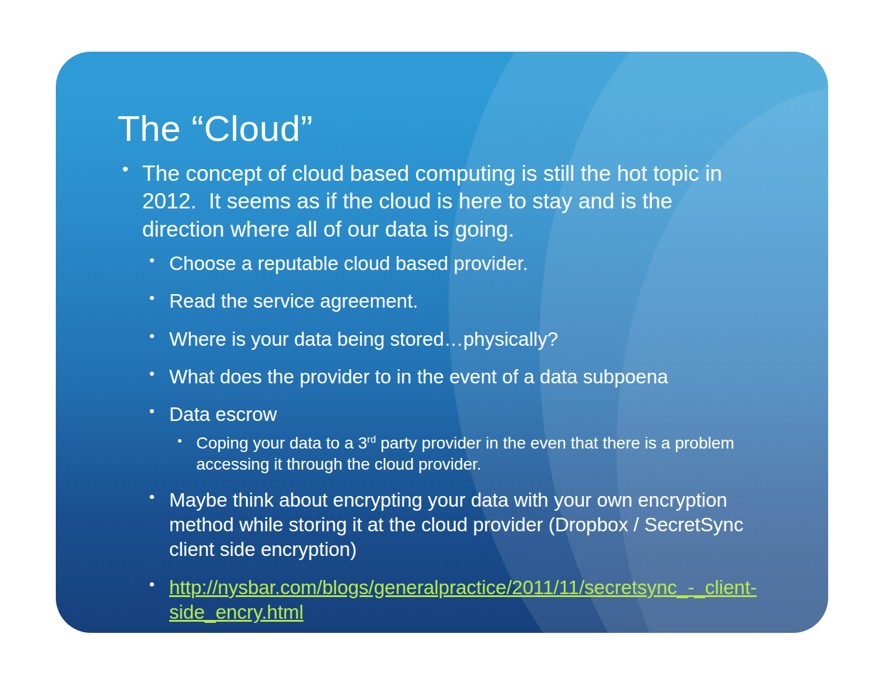The “Cloud”
The concept of cloud based computing is still the hot topic in 2012. It seems as if the cloud is here to stay and is the direction where all of our data is going.
Choose a reputable cloud based provider.
Read the service agreement.
Where is your data being stored…physically?
What does the provider to in the event of a data subpoena
Data escrow
Coping your data to a 3rd party provider in the even that there is a problem accessing it through the cloud provider.
Maybe think about encrypting your data with your own encryption method while storing it at the cloud provider (Dropbox / SecretSync client side encryption)
http://nysbar.com/blogs/generalpractice/2011/11/secretsync_-_client-side_encry.html